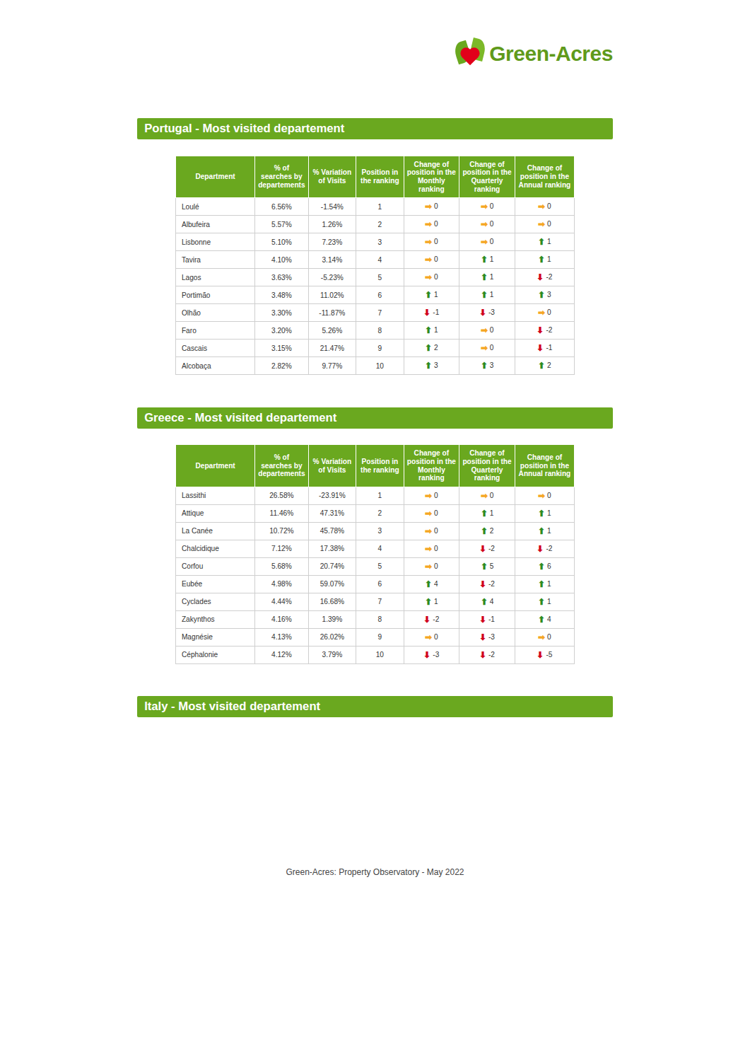Green-Acres
Portugal - Most visited departement
| Department | % of searches by departements | % Variation of Visits | Position in the ranking | Change of position in the Monthly ranking | Change of position in the Quarterly ranking | Change of position in the Annual ranking |
| --- | --- | --- | --- | --- | --- | --- |
| Loulé | 6.56% | -1.54% | 1 | ➡ 0 | ➡ 0 | ➡ 0 |
| Albufeira | 5.57% | 1.26% | 2 | ➡ 0 | ➡ 0 | ➡ 0 |
| Lisbonne | 5.10% | 7.23% | 3 | ➡ 0 | ➡ 0 | ⬆ 1 |
| Tavira | 4.10% | 3.14% | 4 | ➡ 0 | ⬆ 1 | ⬆ 1 |
| Lagos | 3.63% | -5.23% | 5 | ➡ 0 | ⬆ 1 | ⬇ -2 |
| Portimão | 3.48% | 11.02% | 6 | ⬆ 1 | ⬆ 1 | ⬆ 3 |
| Olhão | 3.30% | -11.87% | 7 | ⬇ -1 | ⬇ -3 | ➡ 0 |
| Faro | 3.20% | 5.26% | 8 | ⬆ 1 | ➡ 0 | ⬇ -2 |
| Cascais | 3.15% | 21.47% | 9 | ⬆ 2 | ➡ 0 | ⬇ -1 |
| Alcobaça | 2.82% | 9.77% | 10 | ⬆ 3 | ⬆ 3 | ⬆ 2 |
Greece - Most visited departement
| Department | % of searches by departements | % Variation of Visits | Position in the ranking | Change of position in the Monthly ranking | Change of position in the Quarterly ranking | Change of position in the Annual ranking |
| --- | --- | --- | --- | --- | --- | --- |
| Lassithi | 26.58% | -23.91% | 1 | ➡ 0 | ➡ 0 | ➡ 0 |
| Attique | 11.46% | 47.31% | 2 | ➡ 0 | ⬆ 1 | ⬆ 1 |
| La Canée | 10.72% | 45.78% | 3 | ➡ 0 | ⬆ 2 | ⬆ 1 |
| Chalcidique | 7.12% | 17.38% | 4 | ➡ 0 | ⬇ -2 | ⬇ -2 |
| Corfou | 5.68% | 20.74% | 5 | ➡ 0 | ⬆ 5 | ⬆ 6 |
| Eubée | 4.98% | 59.07% | 6 | ⬆ 4 | ⬇ -2 | ⬆ 1 |
| Cyclades | 4.44% | 16.68% | 7 | ⬆ 1 | ⬆ 4 | ⬆ 1 |
| Zakynthos | 4.16% | 1.39% | 8 | ⬇ -2 | ⬇ -1 | ⬆ 4 |
| Magnésie | 4.13% | 26.02% | 9 | ➡ 0 | ⬇ -3 | ➡ 0 |
| Céphalonie | 4.12% | 3.79% | 10 | ⬇ -3 | ⬇ -2 | ⬇ -5 |
Italy - Most visited departement
Green-Acres: Property Observatory - May 2022